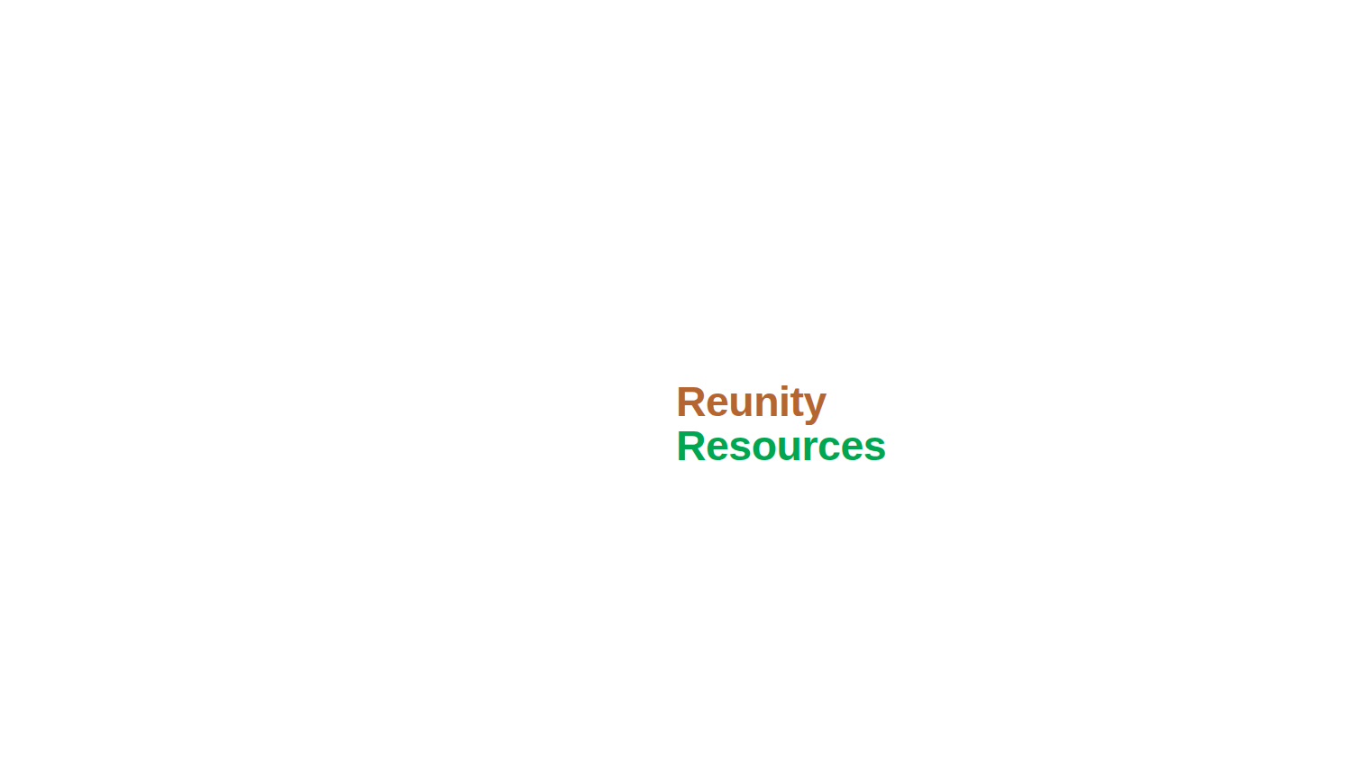Reunity Resources
Reunity Resources